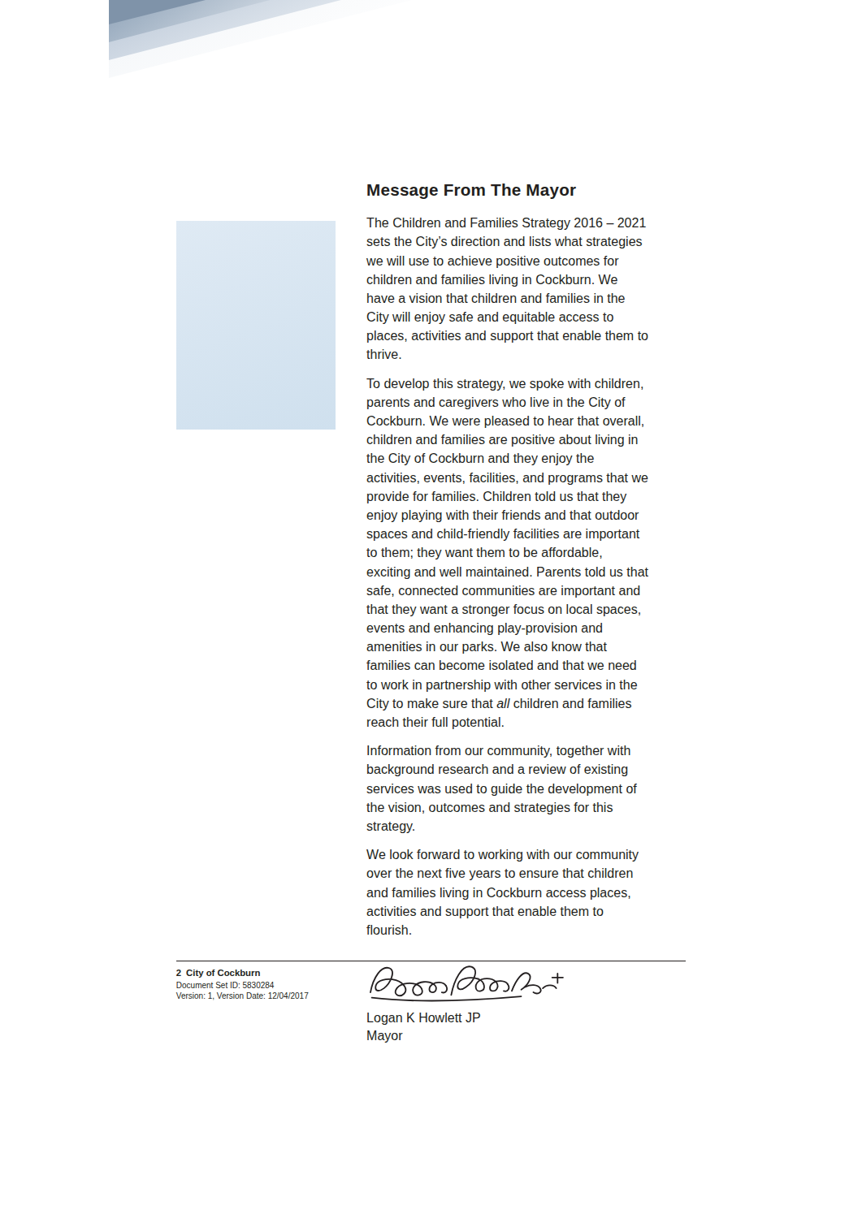Message From The Mayor
The Children and Families Strategy 2016 – 2021 sets the City’s direction and lists what strategies we will use to achieve positive outcomes for children and families living in Cockburn. We have a vision that children and families in the City will enjoy safe and equitable access to places, activities and support that enable them to thrive.
To develop this strategy, we spoke with children, parents and caregivers who live in the City of Cockburn. We were pleased to hear that overall, children and families are positive about living in the City of Cockburn and they enjoy the activities, events, facilities, and programs that we provide for families. Children told us that they enjoy playing with their friends and that outdoor spaces and child-friendly facilities are important to them; they want them to be affordable, exciting and well maintained. Parents told us that safe, connected communities are important and that they want a stronger focus on local spaces, events and enhancing play-provision and amenities in our parks. We also know that families can become isolated and that we need to work in partnership with other services in the City to make sure that all children and families reach their full potential.
Information from our community, together with background research and a review of existing services was used to guide the development of the vision, outcomes and strategies for this strategy.
We look forward to working with our community over the next five years to ensure that children and families living in Cockburn access places, activities and support that enable them to flourish.
Logan K Howlett JP
Mayor
2 City of Cockburn
Document Set ID: 5830284
Version: 1, Version Date: 12/04/2017